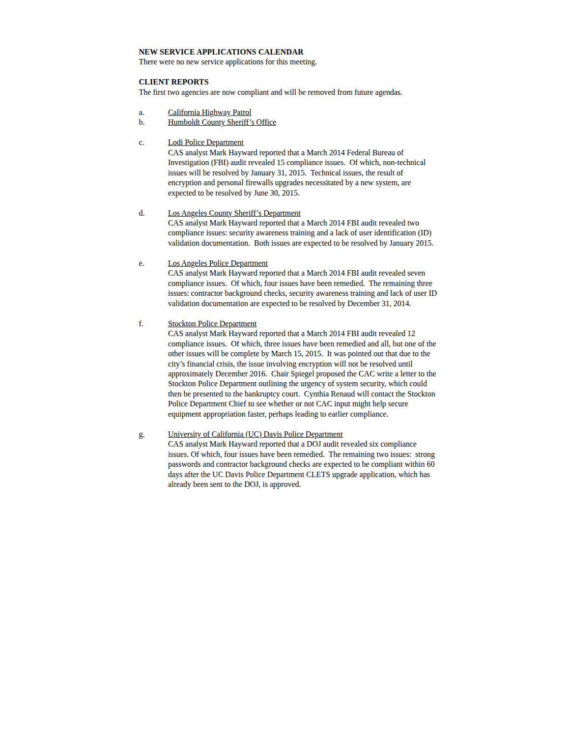New Service Applications Calendar
There were no new service applications for this meeting.
Client Reports
The first two agencies are now compliant and will be removed from future agendas.
a.
California Highway Patrol
b.
Humboldt County Sheriff’s Office
c.
Lodi Police Department
CAS analyst Mark Hayward reported that a March 2014 Federal Bureau of Investigation (FBI) audit revealed 15 compliance issues. Of which, non-technical issues will be resolved by January 31, 2015. Technical issues, the result of encryption and personal firewalls upgrades necessitated by a new system, are expected to be resolved by June 30, 2015.
d.
Los Angeles County Sheriff’s Department
CAS analyst Mark Hayward reported that a March 2014 FBI audit revealed two compliance issues: security awareness training and a lack of user identification (ID) validation documentation. Both issues are expected to be resolved by January 2015.
e.
Los Angeles Police Department
CAS analyst Mark Hayward reported that a March 2014 FBI audit revealed seven compliance issues. Of which, four issues have been remedied. The remaining three issues: contractor background checks, security awareness training and lack of user ID validation documentation are expected to be resolved by December 31, 2014.
f.
Stockton Police Department
CAS analyst Mark Hayward reported that a March 2014 FBI audit revealed 12 compliance issues. Of which, three issues have been remedied and all, but one of the other issues will be complete by March 15, 2015. It was pointed out that due to the city’s financial crisis, the issue involving encryption will not be resolved until approximately December 2016. Chair Spiegel proposed the CAC write a letter to the Stockton Police Department outlining the urgency of system security, which could then be presented to the bankruptcy court. Cynthia Renaud will contact the Stockton Police Department Chief to see whether or not CAC input might help secure equipment appropriation faster, perhaps leading to earlier compliance.
g.
University of California (UC) Davis Police Department
CAS analyst Mark Hayward reported that a DOJ audit revealed six compliance issues. Of which, four issues have been remedied. The remaining two issues: strong passwords and contractor background checks are expected to be compliant within 60 days after the UC Davis Police Department CLETS upgrade application, which has already been sent to the DOJ, is approved.